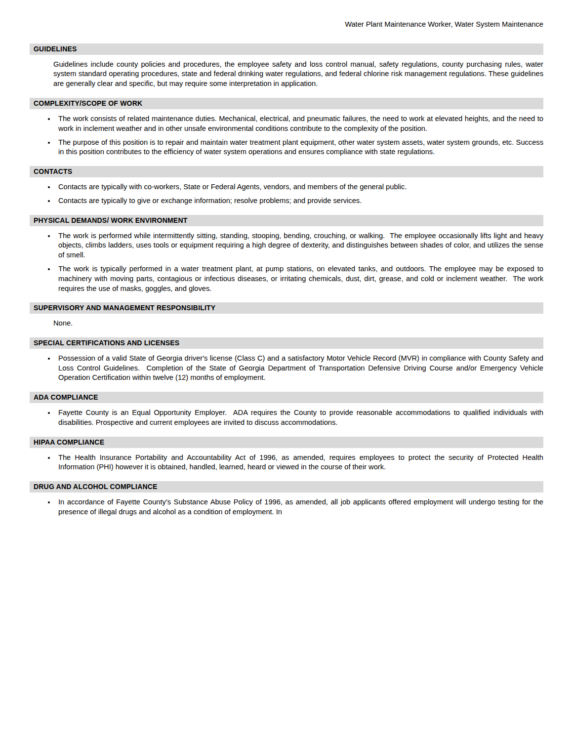Water Plant Maintenance Worker, Water System Maintenance
Guidelines
Guidelines include county policies and procedures, the employee safety and loss control manual, safety regulations, county purchasing rules, water system standard operating procedures, state and federal drinking water regulations, and federal chlorine risk management regulations. These guidelines are generally clear and specific, but may require some interpretation in application.
Complexity/Scope of Work
The work consists of related maintenance duties. Mechanical, electrical, and pneumatic failures, the need to work at elevated heights, and the need to work in inclement weather and in other unsafe environmental conditions contribute to the complexity of the position.
The purpose of this position is to repair and maintain water treatment plant equipment, other water system assets, water system grounds, etc. Success in this position contributes to the efficiency of water system operations and ensures compliance with state regulations.
Contacts
Contacts are typically with co-workers, State or Federal Agents, vendors, and members of the general public.
Contacts are typically to give or exchange information; resolve problems; and provide services.
Physical Demands/ Work Environment
The work is performed while intermittently sitting, standing, stooping, bending, crouching, or walking. The employee occasionally lifts light and heavy objects, climbs ladders, uses tools or equipment requiring a high degree of dexterity, and distinguishes between shades of color, and utilizes the sense of smell.
The work is typically performed in a water treatment plant, at pump stations, on elevated tanks, and outdoors. The employee may be exposed to machinery with moving parts, contagious or infectious diseases, or irritating chemicals, dust, dirt, grease, and cold or inclement weather. The work requires the use of masks, goggles, and gloves.
Supervisory and Management Responsibility
None.
Special Certifications and Licenses
Possession of a valid State of Georgia driver's license (Class C) and a satisfactory Motor Vehicle Record (MVR) in compliance with County Safety and Loss Control Guidelines. Completion of the State of Georgia Department of Transportation Defensive Driving Course and/or Emergency Vehicle Operation Certification within twelve (12) months of employment.
ADA Compliance
Fayette County is an Equal Opportunity Employer. ADA requires the County to provide reasonable accommodations to qualified individuals with disabilities. Prospective and current employees are invited to discuss accommodations.
HIPAA Compliance
The Health Insurance Portability and Accountability Act of 1996, as amended, requires employees to protect the security of Protected Health Information (PHI) however it is obtained, handled, learned, heard or viewed in the course of their work.
Drug and Alcohol Compliance
In accordance of Fayette County's Substance Abuse Policy of 1996, as amended, all job applicants offered employment will undergo testing for the presence of illegal drugs and alcohol as a condition of employment. In